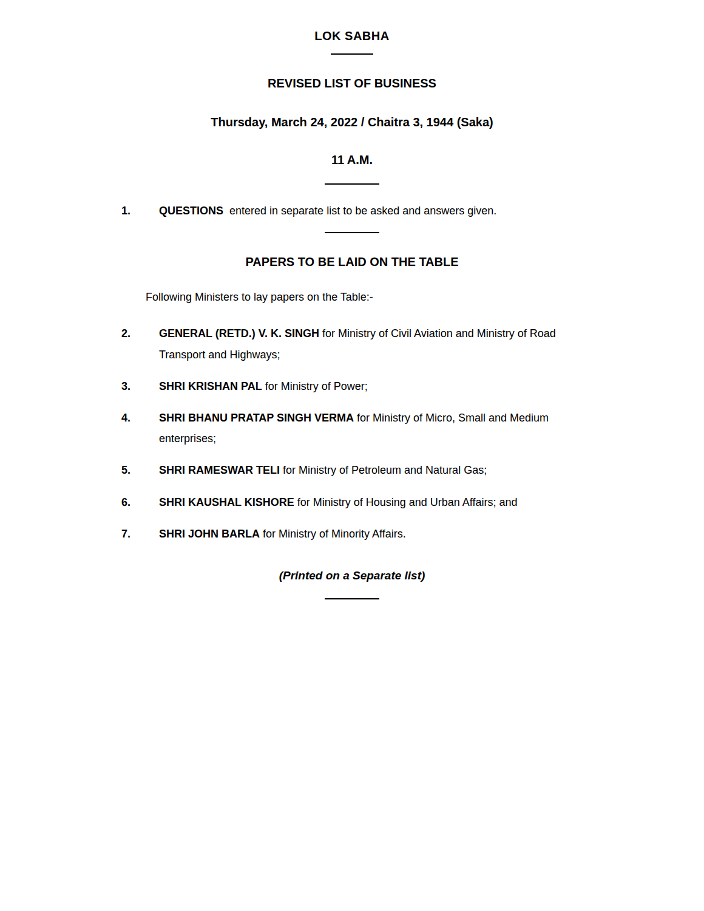LOK SABHA
REVISED LIST OF BUSINESS
Thursday, March 24, 2022 / Chaitra 3, 1944 (Saka)
11 A.M.
1. QUESTIONS entered in separate list to be asked and answers given.
PAPERS TO BE LAID ON THE TABLE
Following Ministers to lay papers on the Table:-
2. GENERAL (RETD.) V. K. SINGH for Ministry of Civil Aviation and Ministry of Road Transport and Highways;
3. SHRI KRISHAN PAL for Ministry of Power;
4. SHRI BHANU PRATAP SINGH VERMA for Ministry of Micro, Small and Medium enterprises;
5. SHRI RAMESWAR TELI for Ministry of Petroleum and Natural Gas;
6. SHRI KAUSHAL KISHORE for Ministry of Housing and Urban Affairs; and
7. SHRI JOHN BARLA for Ministry of Minority Affairs.
(Printed on a Separate list)